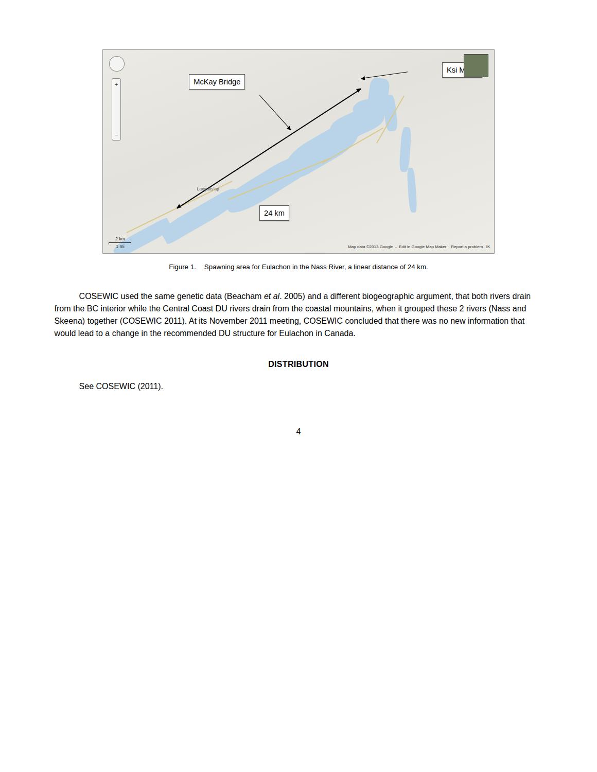McKay Bridge
Ksi Matin
24 km
Laxgalts'ap
2 km
1 mi
Map data ©2013 Google - Edit in Google Map Maker Report a problem IK
Figure 1. Spawning area for Eulachon in the Nass River, a linear distance of 24 km.
COSEWIC used the same genetic data (Beacham et al. 2005) and a different biogeographic argument, that both rivers drain from the BC interior while the Central Coast DU rivers drain from the coastal mountains, when it grouped these 2 rivers (Nass and Skeena) together (COSEWIC 2011). At its November 2011 meeting, COSEWIC concluded that there was no new information that would lead to a change in the recommended DU structure for Eulachon in Canada.
DISTRIBUTION
See COSEWIC (2011).
4